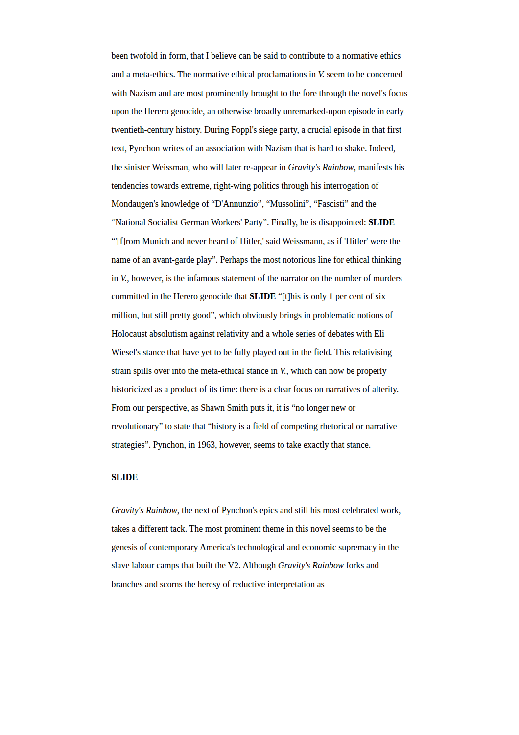been twofold in form, that I believe can be said to contribute to a normative ethics and a meta-ethics. The normative ethical proclamations in V. seem to be concerned with Nazism and are most prominently brought to the fore through the novel's focus upon the Herero genocide, an otherwise broadly unremarked-upon episode in early twentieth-century history. During Foppl's siege party, a crucial episode in that first text, Pynchon writes of an association with Nazism that is hard to shake. Indeed, the sinister Weissman, who will later re-appear in Gravity's Rainbow, manifests his tendencies towards extreme, right-wing politics through his interrogation of Mondaugen's knowledge of “D'Annunzio”, “Mussolini”, “Fascisti” and the “National Socialist German Workers' Party”. Finally, he is disappointed: SLIDE “'[f]rom Munich and never heard of Hitler,' said Weissmann, as if 'Hitler' were the name of an avant-garde play”. Perhaps the most notorious line for ethical thinking in V., however, is the infamous statement of the narrator on the number of murders committed in the Herero genocide that SLIDE “[t]his is only 1 per cent of six million, but still pretty good”, which obviously brings in problematic notions of Holocaust absolutism against relativity and a whole series of debates with Eli Wiesel's stance that have yet to be fully played out in the field. This relativising strain spills over into the meta-ethical stance in V., which can now be properly historicized as a product of its time: there is a clear focus on narratives of alterity. From our perspective, as Shawn Smith puts it, it is “no longer new or revolutionary” to state that “history is a field of competing rhetorical or narrative strategies”. Pynchon, in 1963, however, seems to take exactly that stance.
SLIDE
Gravity's Rainbow, the next of Pynchon's epics and still his most celebrated work, takes a different tack. The most prominent theme in this novel seems to be the genesis of contemporary America's technological and economic supremacy in the slave labour camps that built the V2. Although Gravity's Rainbow forks and branches and scorns the heresy of reductive interpretation as